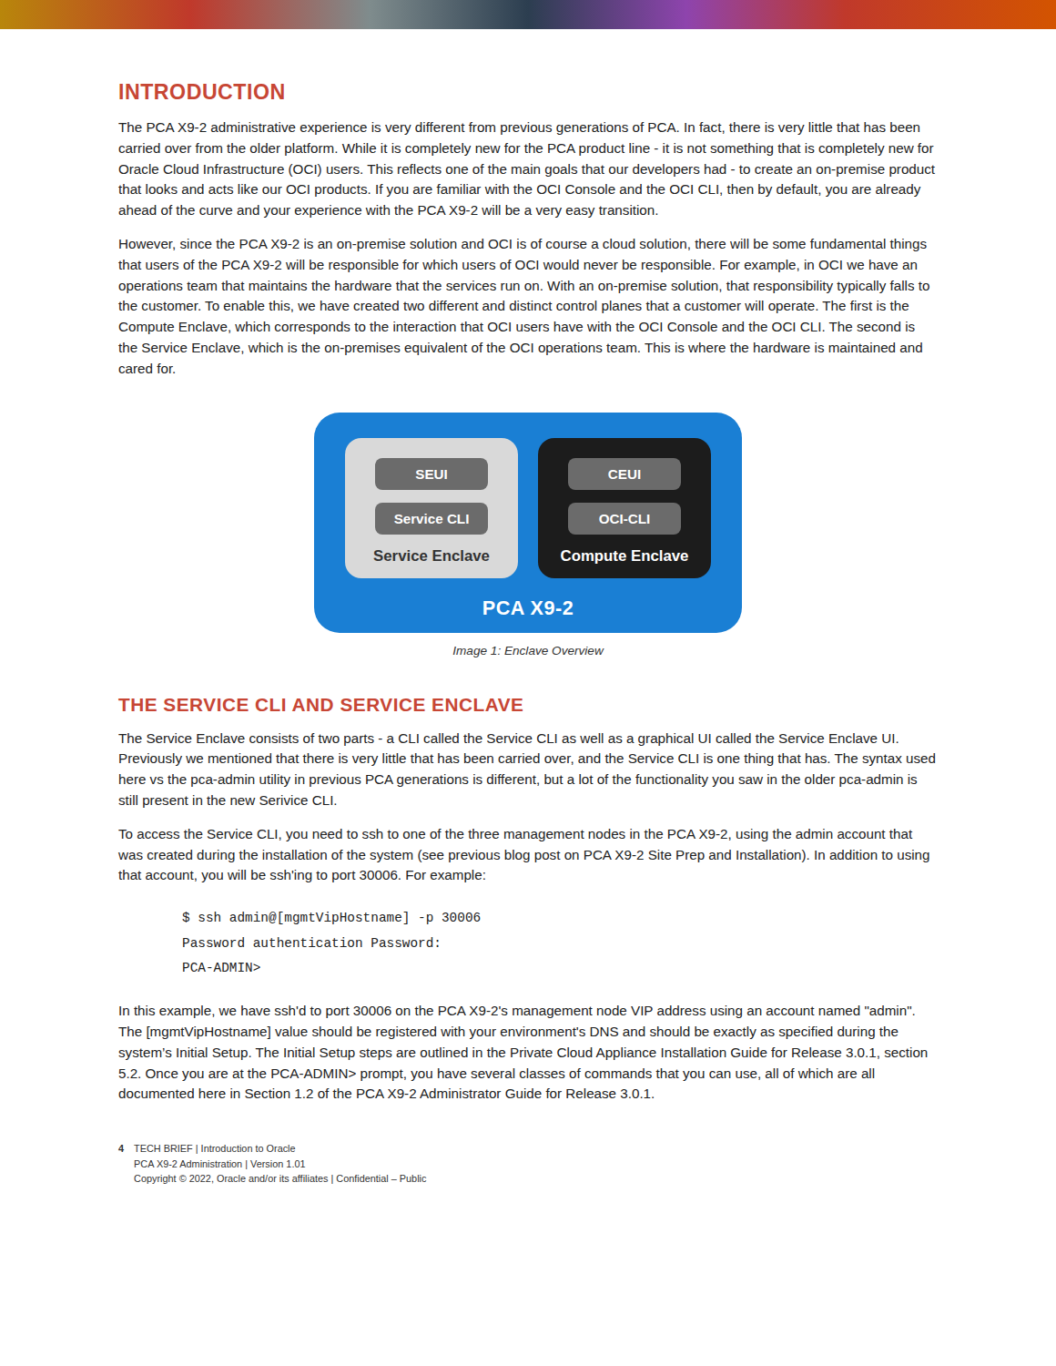INTRODUCTION
The PCA X9-2 administrative experience is very different from previous generations of PCA. In fact, there is very little that has been carried over from the older platform. While it is completely new for the PCA product line - it is not something that is completely new for Oracle Cloud Infrastructure (OCI) users. This reflects one of the main goals that our developers had - to create an on-premise product that looks and acts like our OCI products. If you are familiar with the OCI Console and the OCI CLI, then by default, you are already ahead of the curve and your experience with the PCA X9-2 will be a very easy transition.
However, since the PCA X9-2 is an on-premise solution and OCI is of course a cloud solution, there will be some fundamental things that users of the PCA X9-2 will be responsible for which users of OCI would never be responsible. For example, in OCI we have an operations team that maintains the hardware that the services run on. With an on-premise solution, that responsibility typically falls to the customer. To enable this, we have created two different and distinct control planes that a customer will operate. The first is the Compute Enclave, which corresponds to the interaction that OCI users have with the OCI Console and the OCI CLI. The second is the Service Enclave, which is the on-premises equivalent of the OCI operations team. This is where the hardware is maintained and cared for.
SEUI
Service CLI
Service Enclave
CEUI
OCI-CLI
Compute Enclave
PCA X9-2
Image 1: Enclave Overview
THE SERVICE CLI AND SERVICE ENCLAVE
The Service Enclave consists of two parts - a CLI called the Service CLI as well as a graphical UI called the Service Enclave UI. Previously we mentioned that there is very little that has been carried over, and the Service CLI is one thing that has. The syntax used here vs the pca-admin utility in previous PCA generations is different, but a lot of the functionality you saw in the older pca-admin is still present in the new Serivice CLI.
To access the Service CLI, you need to ssh to one of the three management nodes in the PCA X9-2, using the admin account that was created during the installation of the system (see previous blog post on PCA X9-2 Site Prep and Installation). In addition to using that account, you will be ssh'ing to port 30006. For example:
$ ssh admin@[mgmtVipHostname] -p 30006
Password authentication Password:
PCA-ADMIN>
In this example, we have ssh'd to port 30006 on the PCA X9-2's management node VIP address using an account named "admin". The [mgmtVipHostname] value should be registered with your environment's DNS and should be exactly as specified during the system’s Initial Setup. The Initial Setup steps are outlined in the Private Cloud Appliance Installation Guide for Release 3.0.1, section 5.2. Once you are at the PCA-ADMIN> prompt, you have several classes of commands that you can use, all of which are all documented here in Section 1.2 of the PCA X9-2 Administrator Guide for Release 3.0.1.
4 TECH BRIEF | Introduction to Oracle
PCA X9-2 Administration | Version 1.01
Copyright © 2022, Oracle and/or its affiliates | Confidential – Public